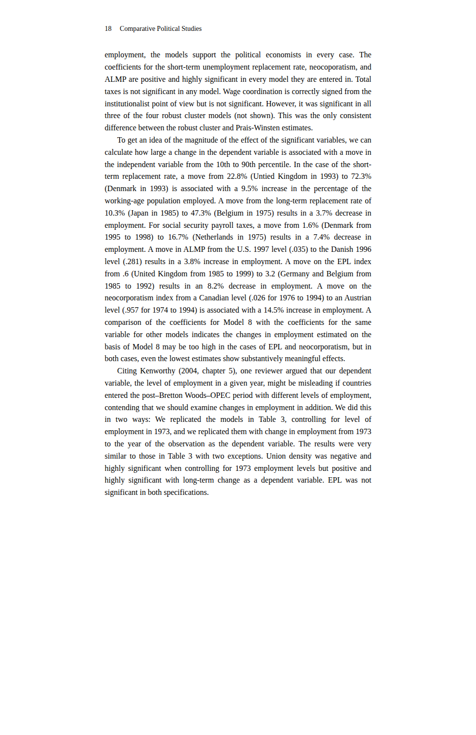18 Comparative Political Studies
employment, the models support the political economists in every case. The coefficients for the short-term unemployment replacement rate, neocoporatism, and ALMP are positive and highly significant in every model they are entered in. Total taxes is not significant in any model. Wage coordination is correctly signed from the institutionalist point of view but is not significant. However, it was significant in all three of the four robust cluster models (not shown). This was the only consistent difference between the robust cluster and Prais-Winsten estimates.
To get an idea of the magnitude of the effect of the significant variables, we can calculate how large a change in the dependent variable is associated with a move in the independent variable from the 10th to 90th percentile. In the case of the short-term replacement rate, a move from 22.8% (Untied Kingdom in 1993) to 72.3% (Denmark in 1993) is associated with a 9.5% increase in the percentage of the working-age population employed. A move from the long-term replacement rate of 10.3% (Japan in 1985) to 47.3% (Belgium in 1975) results in a 3.7% decrease in employment. For social security payroll taxes, a move from 1.6% (Denmark from 1995 to 1998) to 16.7% (Netherlands in 1975) results in a 7.4% decrease in employment. A move in ALMP from the U.S. 1997 level (.035) to the Danish 1996 level (.281) results in a 3.8% increase in employment. A move on the EPL index from .6 (United Kingdom from 1985 to 1999) to 3.2 (Germany and Belgium from 1985 to 1992) results in an 8.2% decrease in employment. A move on the neocorporatism index from a Canadian level (.026 for 1976 to 1994) to an Austrian level (.957 for 1974 to 1994) is associated with a 14.5% increase in employment. A comparison of the coefficients for Model 8 with the coefficients for the same variable for other models indicates the changes in employment estimated on the basis of Model 8 may be too high in the cases of EPL and neocorporatism, but in both cases, even the lowest estimates show substantively meaningful effects.
Citing Kenworthy (2004, chapter 5), one reviewer argued that our dependent variable, the level of employment in a given year, might be misleading if countries entered the post–Bretton Woods–OPEC period with different levels of employment, contending that we should examine changes in employment in addition. We did this in two ways: We replicated the models in Table 3, controlling for level of employment in 1973, and we replicated them with change in employment from 1973 to the year of the observation as the dependent variable. The results were very similar to those in Table 3 with two exceptions. Union density was negative and highly significant when controlling for 1973 employment levels but positive and highly significant with long-term change as a dependent variable. EPL was not significant in both specifications.